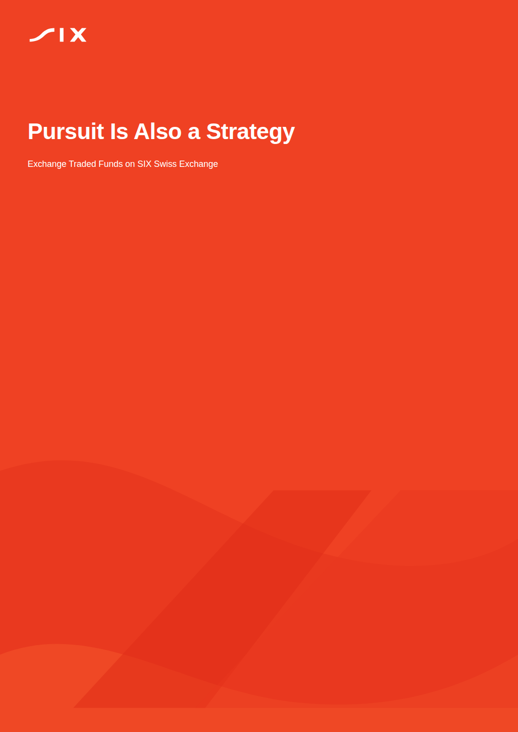Pursuit Is Also a Strategy
Exchange Traded Funds on SIX Swiss Exchange